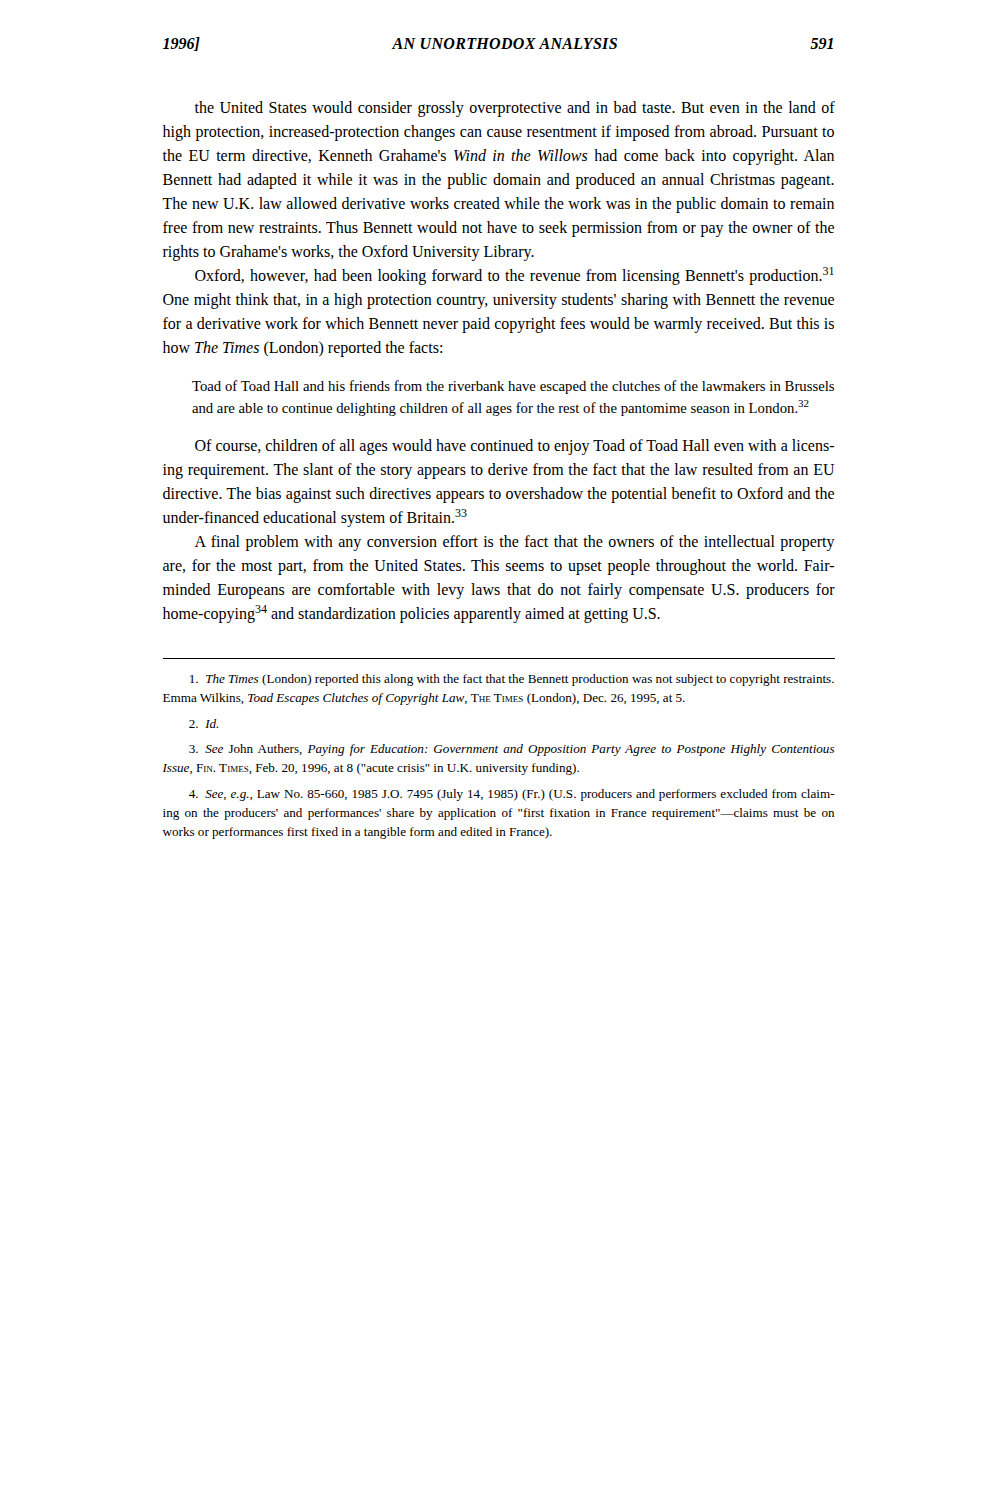1996] An Unorthodox Analysis 591
the United States would consider grossly overprotective and in bad taste. But even in the land of high protection, increased-protection changes can cause resentment if imposed from abroad. Pursuant to the EU term directive, Kenneth Grahame's Wind in the Willows had come back into copyright. Alan Bennett had adapted it while it was in the public domain and produced an annual Christmas pageant. The new U.K. law allowed derivative works created while the work was in the public domain to remain free from new restraints. Thus Bennett would not have to seek permission from or pay the owner of the rights to Grahame's works, the Oxford University Library.
Oxford, however, had been looking forward to the revenue from licensing Bennett's production.31 One might think that, in a high protection country, university students' sharing with Bennett the revenue for a derivative work for which Bennett never paid copyright fees would be warmly received. But this is how The Times (London) reported the facts:
Toad of Toad Hall and his friends from the riverbank have escaped the clutches of the lawmakers in Brussels and are able to continue delighting children of all ages for the rest of the pantomime season in London.32
Of course, children of all ages would have continued to enjoy Toad of Toad Hall even with a licensing requirement. The slant of the story appears to derive from the fact that the law resulted from an EU directive. The bias against such directives appears to overshadow the potential benefit to Oxford and the under-financed educational system of Britain.33
A final problem with any conversion effort is the fact that the owners of the intellectual property are, for the most part, from the United States. This seems to upset people throughout the world. Fair-minded Europeans are comfortable with levy laws that do not fairly compensate U.S. producers for home-copying34 and standardization policies apparently aimed at getting U.S.
The Times (London) reported this along with the fact that the Bennett production was not subject to copyright restraints. Emma Wilkins, Toad Escapes Clutches of Copyright Law, The Times (London), Dec. 26, 1995, at 5.
Id.
See John Authers, Paying for Education: Government and Opposition Party Agree to Postpone Highly Contentious Issue, Fin. Times, Feb. 20, 1996, at 8 ("acute crisis" in U.K. university funding).
See, e.g., Law No. 85-660, 1985 J.O. 7495 (July 14, 1985) (Fr.) (U.S. producers and performers excluded from claiming on the producers' and performances' share by application of "first fixation in France requirement"—claims must be on works or performances first fixed in a tangible form and edited in France).